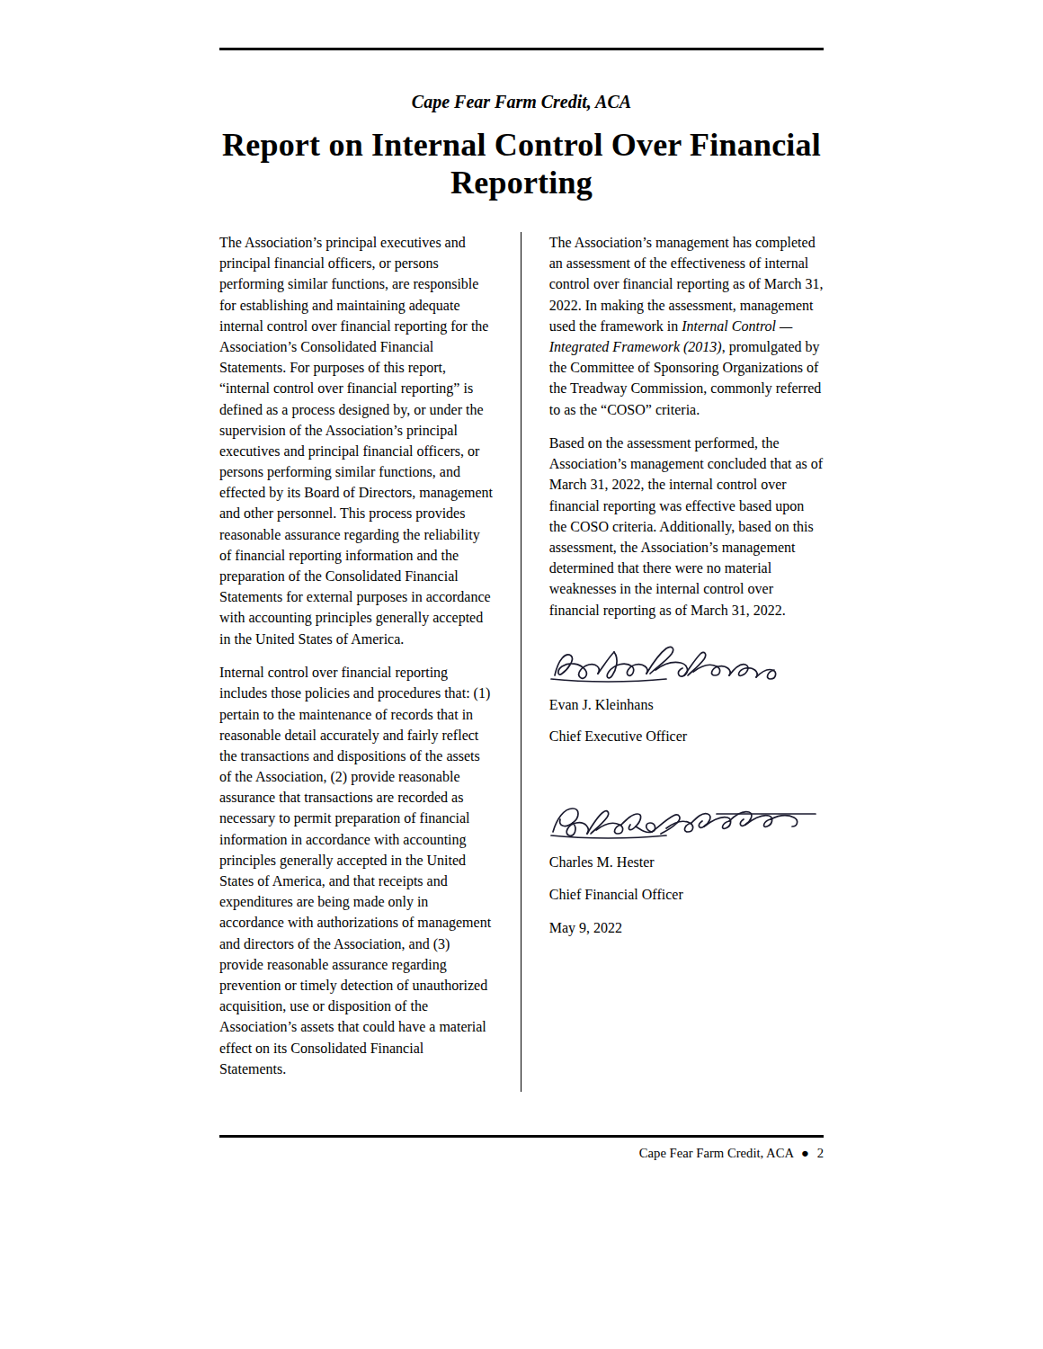Cape Fear Farm Credit, ACA
Report on Internal Control Over Financial Reporting
The Association’s principal executives and principal financial officers, or persons performing similar functions, are responsible for establishing and maintaining adequate internal control over financial reporting for the Association’s Consolidated Financial Statements. For purposes of this report, “internal control over financial reporting” is defined as a process designed by, or under the supervision of the Association’s principal executives and principal financial officers, or persons performing similar functions, and effected by its Board of Directors, management and other personnel. This process provides reasonable assurance regarding the reliability of financial reporting information and the preparation of the Consolidated Financial Statements for external purposes in accordance with accounting principles generally accepted in the United States of America.
Internal control over financial reporting includes those policies and procedures that: (1) pertain to the maintenance of records that in reasonable detail accurately and fairly reflect the transactions and dispositions of the assets of the Association, (2) provide reasonable assurance that transactions are recorded as necessary to permit preparation of financial information in accordance with accounting principles generally accepted in the United States of America, and that receipts and expenditures are being made only in accordance with authorizations of management and directors of the Association, and (3) provide reasonable assurance regarding prevention or timely detection of unauthorized acquisition, use or disposition of the Association’s assets that could have a material effect on its Consolidated Financial Statements.
The Association’s management has completed an assessment of the effectiveness of internal control over financial reporting as of March 31, 2022. In making the assessment, management used the framework in Internal Control — Integrated Framework (2013), promulgated by the Committee of Sponsoring Organizations of the Treadway Commission, commonly referred to as the “COSO” criteria.
Based on the assessment performed, the Association’s management concluded that as of March 31, 2022, the internal control over financial reporting was effective based upon the COSO criteria. Additionally, based on this assessment, the Association’s management determined that there were no material weaknesses in the internal control over financial reporting as of March 31, 2022.
Evan J. Kleinhans
Chief Executive Officer
Charles M. Hester
Chief Financial Officer
May 9, 2022
Cape Fear Farm Credit, ACA ● 2